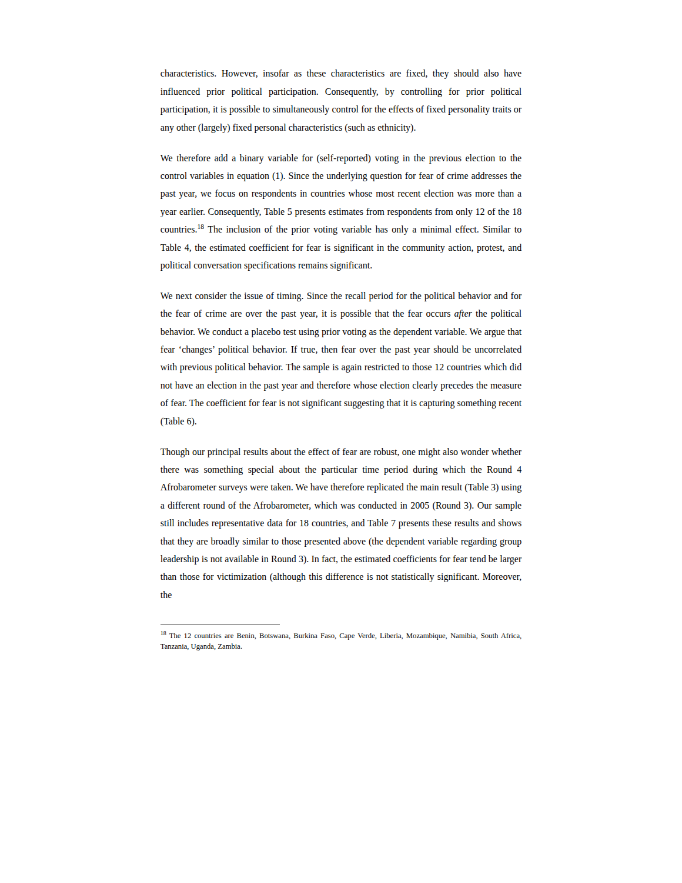characteristics. However, insofar as these characteristics are fixed, they should also have influenced prior political participation. Consequently, by controlling for prior political participation, it is possible to simultaneously control for the effects of fixed personality traits or any other (largely) fixed personal characteristics (such as ethnicity).
We therefore add a binary variable for (self-reported) voting in the previous election to the control variables in equation (1). Since the underlying question for fear of crime addresses the past year, we focus on respondents in countries whose most recent election was more than a year earlier. Consequently, Table 5 presents estimates from respondents from only 12 of the 18 countries.18 The inclusion of the prior voting variable has only a minimal effect. Similar to Table 4, the estimated coefficient for fear is significant in the community action, protest, and political conversation specifications remains significant.
We next consider the issue of timing. Since the recall period for the political behavior and for the fear of crime are over the past year, it is possible that the fear occurs after the political behavior. We conduct a placebo test using prior voting as the dependent variable. We argue that fear ‘changes’ political behavior. If true, then fear over the past year should be uncorrelated with previous political behavior. The sample is again restricted to those 12 countries which did not have an election in the past year and therefore whose election clearly precedes the measure of fear. The coefficient for fear is not significant suggesting that it is capturing something recent (Table 6).
Though our principal results about the effect of fear are robust, one might also wonder whether there was something special about the particular time period during which the Round 4 Afrobarometer surveys were taken. We have therefore replicated the main result (Table 3) using a different round of the Afrobarometer, which was conducted in 2005 (Round 3). Our sample still includes representative data for 18 countries, and Table 7 presents these results and shows that they are broadly similar to those presented above (the dependent variable regarding group leadership is not available in Round 3). In fact, the estimated coefficients for fear tend be larger than those for victimization (although this difference is not statistically significant. Moreover, the
18 The 12 countries are Benin, Botswana, Burkina Faso, Cape Verde, Liberia, Mozambique, Namibia, South Africa, Tanzania, Uganda, Zambia.